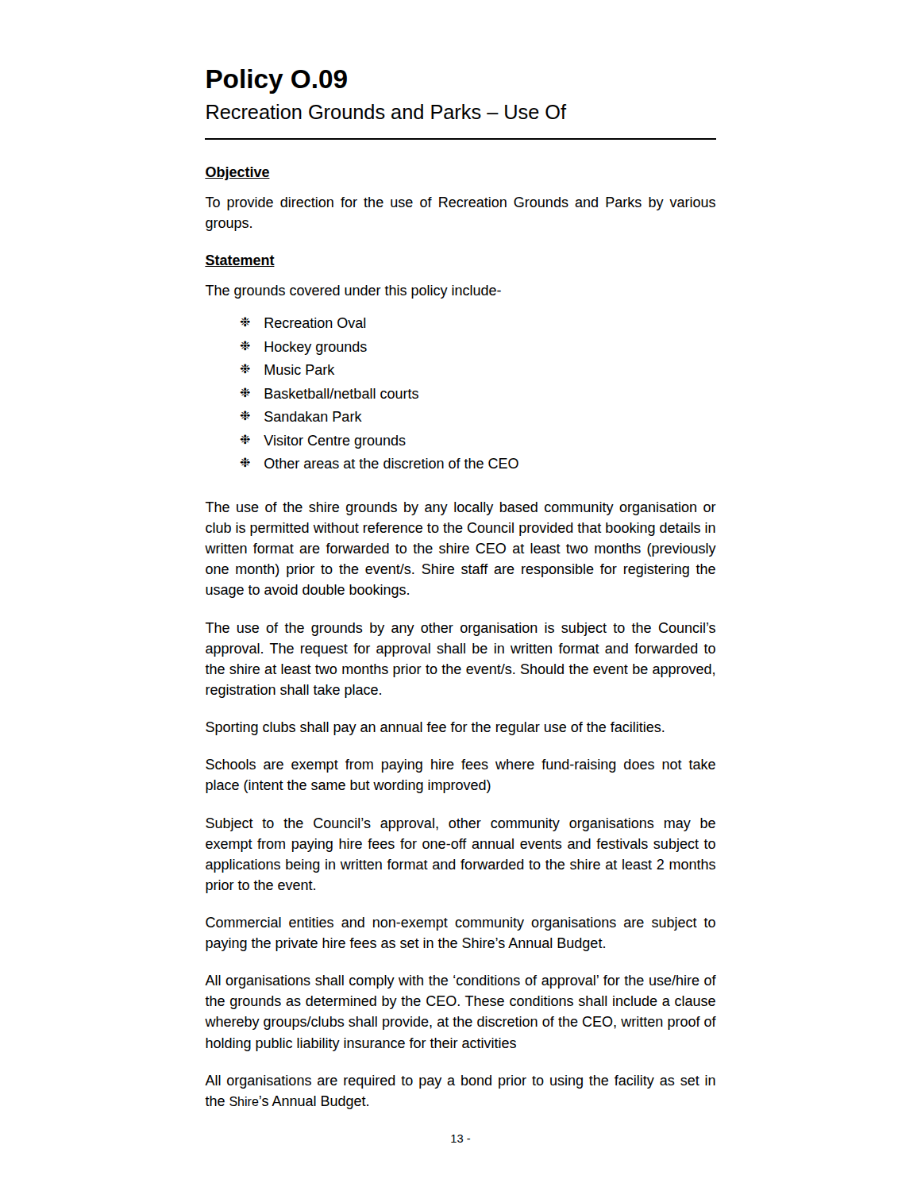Policy O.09
Recreation Grounds and Parks – Use Of
Objective
To provide direction for the use of Recreation Grounds and Parks by various groups.
Statement
The grounds covered under this policy include-
Recreation Oval
Hockey grounds
Music Park
Basketball/netball courts
Sandakan Park
Visitor Centre grounds
Other areas at the discretion of the CEO
The use of the shire grounds by any locally based community organisation or club is permitted without reference to the Council provided that booking details in written format are forwarded to the shire CEO at least two months (previously one month) prior to the event/s. Shire staff are responsible for registering the usage to avoid double bookings.
The use of the grounds by any other organisation is subject to the Council’s approval. The request for approval shall be in written format and forwarded to the shire at least two months prior to the event/s. Should the event be approved, registration shall take place.
Sporting clubs shall pay an annual fee for the regular use of the facilities.
Schools are exempt from paying hire fees where fund-raising does not take place (intent the same but wording improved)
Subject to the Council’s approval, other community organisations may be exempt from paying hire fees for one-off annual events and festivals subject to applications being in written format and forwarded to the shire at least 2 months prior to the event.
Commercial entities and non-exempt community organisations are subject to paying the private hire fees as set in the Shire’s Annual Budget.
All organisations shall comply with the ‘conditions of approval’ for the use/hire of the grounds as determined by the CEO. These conditions shall include a clause whereby groups/clubs shall provide, at the discretion of the CEO, written proof of holding public liability insurance for their activities
All organisations are required to pay a bond prior to using the facility as set in the Shire’s Annual Budget.
13 -